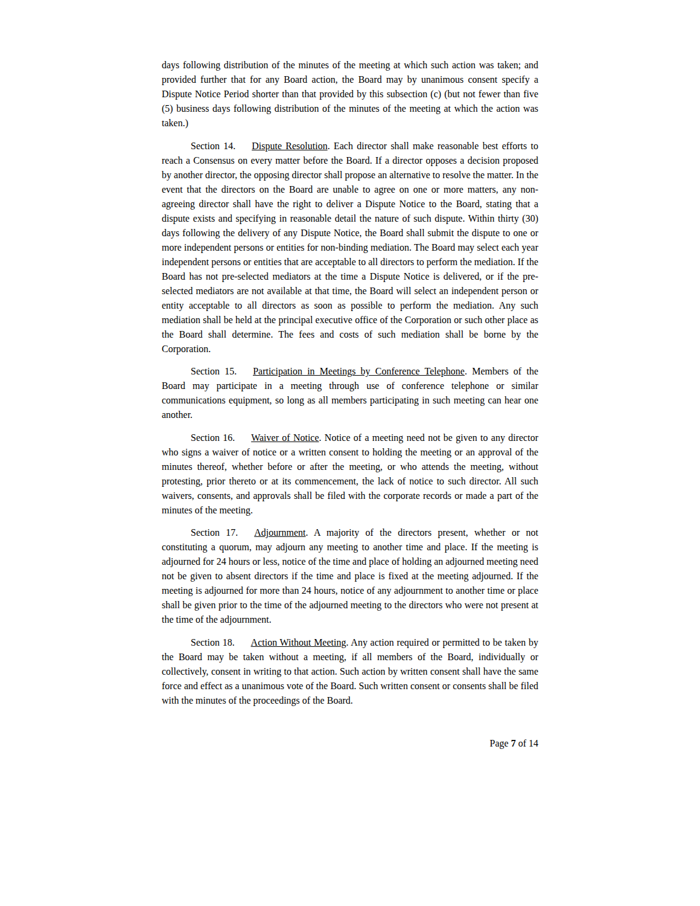days following distribution of the minutes of the meeting at which such action was taken; and provided further that for any Board action, the Board may by unanimous consent specify a Dispute Notice Period shorter than that provided by this subsection (c) (but not fewer than five (5) business days following distribution of the minutes of the meeting at which the action was taken.)
Section 14. Dispute Resolution. Each director shall make reasonable best efforts to reach a Consensus on every matter before the Board. If a director opposes a decision proposed by another director, the opposing director shall propose an alternative to resolve the matter. In the event that the directors on the Board are unable to agree on one or more matters, any non-agreeing director shall have the right to deliver a Dispute Notice to the Board, stating that a dispute exists and specifying in reasonable detail the nature of such dispute. Within thirty (30) days following the delivery of any Dispute Notice, the Board shall submit the dispute to one or more independent persons or entities for non-binding mediation. The Board may select each year independent persons or entities that are acceptable to all directors to perform the mediation. If the Board has not pre-selected mediators at the time a Dispute Notice is delivered, or if the pre-selected mediators are not available at that time, the Board will select an independent person or entity acceptable to all directors as soon as possible to perform the mediation. Any such mediation shall be held at the principal executive office of the Corporation or such other place as the Board shall determine. The fees and costs of such mediation shall be borne by the Corporation.
Section 15. Participation in Meetings by Conference Telephone. Members of the Board may participate in a meeting through use of conference telephone or similar communications equipment, so long as all members participating in such meeting can hear one another.
Section 16. Waiver of Notice. Notice of a meeting need not be given to any director who signs a waiver of notice or a written consent to holding the meeting or an approval of the minutes thereof, whether before or after the meeting, or who attends the meeting, without protesting, prior thereto or at its commencement, the lack of notice to such director. All such waivers, consents, and approvals shall be filed with the corporate records or made a part of the minutes of the meeting.
Section 17. Adjournment. A majority of the directors present, whether or not constituting a quorum, may adjourn any meeting to another time and place. If the meeting is adjourned for 24 hours or less, notice of the time and place of holding an adjourned meeting need not be given to absent directors if the time and place is fixed at the meeting adjourned. If the meeting is adjourned for more than 24 hours, notice of any adjournment to another time or place shall be given prior to the time of the adjourned meeting to the directors who were not present at the time of the adjournment.
Section 18. Action Without Meeting. Any action required or permitted to be taken by the Board may be taken without a meeting, if all members of the Board, individually or collectively, consent in writing to that action. Such action by written consent shall have the same force and effect as a unanimous vote of the Board. Such written consent or consents shall be filed with the minutes of the proceedings of the Board.
Page 7 of 14